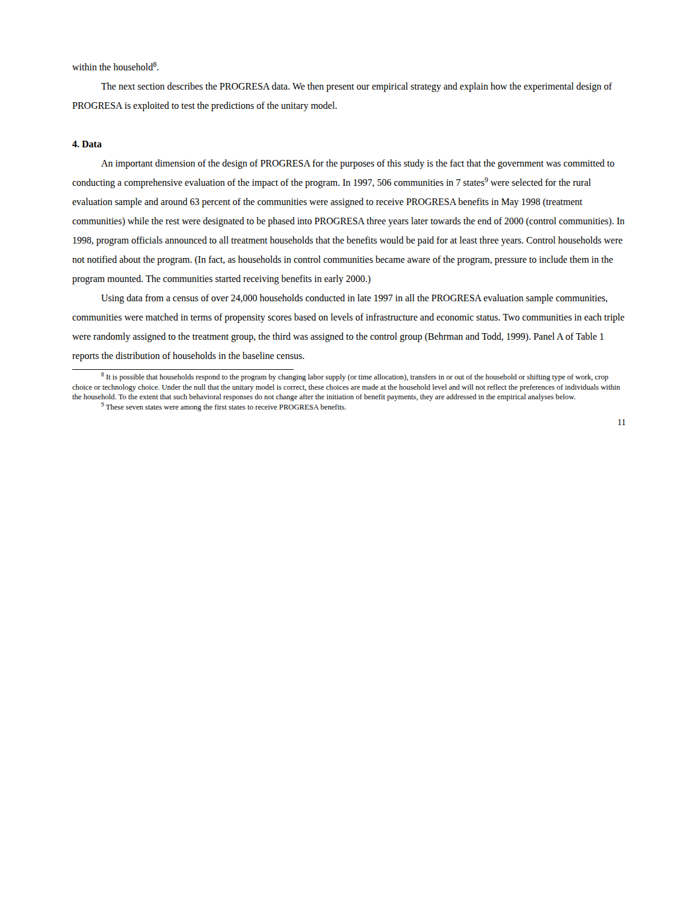within the household8.
The next section describes the PROGRESA data. We then present our empirical strategy and explain how the experimental design of PROGRESA is exploited to test the predictions of the unitary model.
4. Data
An important dimension of the design of PROGRESA for the purposes of this study is the fact that the government was committed to conducting a comprehensive evaluation of the impact of the program. In 1997, 506 communities in 7 states9 were selected for the rural evaluation sample and around 63 percent of the communities were assigned to receive PROGRESA benefits in May 1998 (treatment communities) while the rest were designated to be phased into PROGRESA three years later towards the end of 2000 (control communities). In 1998, program officials announced to all treatment households that the benefits would be paid for at least three years. Control households were not notified about the program. (In fact, as households in control communities became aware of the program, pressure to include them in the program mounted. The communities started receiving benefits in early 2000.)
Using data from a census of over 24,000 households conducted in late 1997 in all the PROGRESA evaluation sample communities, communities were matched in terms of propensity scores based on levels of infrastructure and economic status. Two communities in each triple were randomly assigned to the treatment group, the third was assigned to the control group (Behrman and Todd, 1999). Panel A of Table 1 reports the distribution of households in the baseline census.
8 It is possible that households respond to the program by changing labor supply (or time allocation), transfers in or out of the household or shifting type of work, crop choice or technology choice. Under the null that the unitary model is correct, these choices are made at the household level and will not reflect the preferences of individuals within the household. To the extent that such behavioral responses do not change after the initiation of benefit payments, they are addressed in the empirical analyses below.
9 These seven states were among the first states to receive PROGRESA benefits.
11